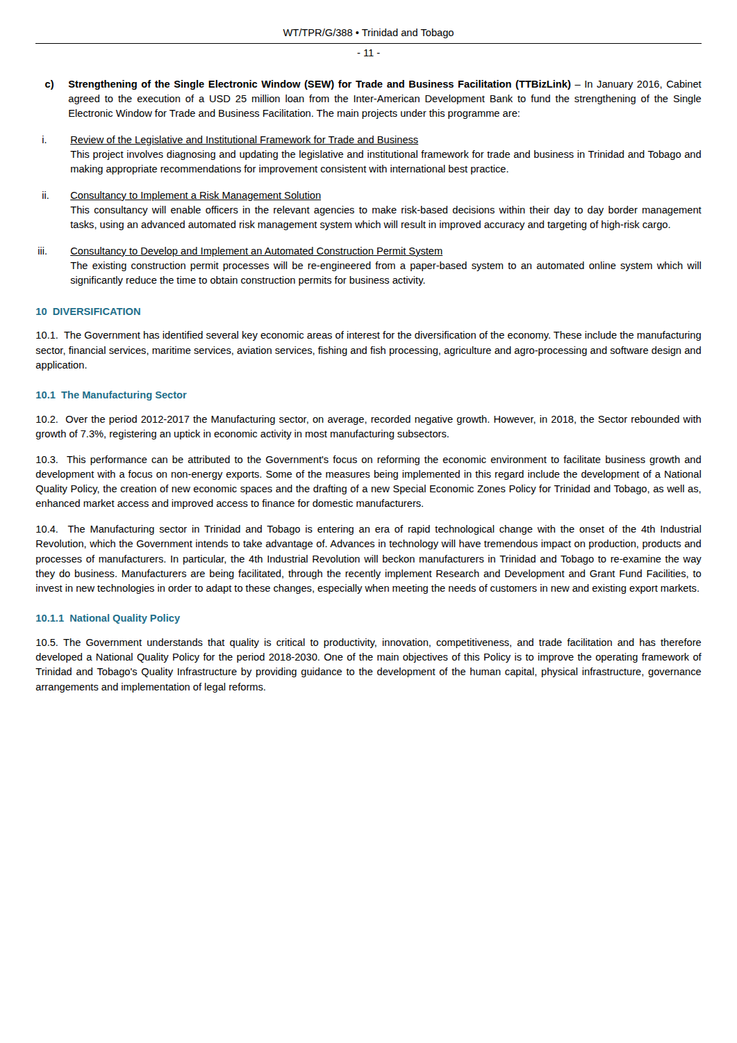WT/TPR/G/388 • Trinidad and Tobago
- 11 -
c) Strengthening of the Single Electronic Window (SEW) for Trade and Business Facilitation (TTBizLink) – In January 2016, Cabinet agreed to the execution of a USD 25 million loan from the Inter-American Development Bank to fund the strengthening of the Single Electronic Window for Trade and Business Facilitation. The main projects under this programme are:
i. Review of the Legislative and Institutional Framework for Trade and Business
This project involves diagnosing and updating the legislative and institutional framework for trade and business in Trinidad and Tobago and making appropriate recommendations for improvement consistent with international best practice.
ii. Consultancy to Implement a Risk Management Solution
This consultancy will enable officers in the relevant agencies to make risk-based decisions within their day to day border management tasks, using an advanced automated risk management system which will result in improved accuracy and targeting of high-risk cargo.
iii. Consultancy to Develop and Implement an Automated Construction Permit System
The existing construction permit processes will be re-engineered from a paper-based system to an automated online system which will significantly reduce the time to obtain construction permits for business activity.
10 DIVERSIFICATION
10.1. The Government has identified several key economic areas of interest for the diversification of the economy. These include the manufacturing sector, financial services, maritime services, aviation services, fishing and fish processing, agriculture and agro-processing and software design and application.
10.1 The Manufacturing Sector
10.2. Over the period 2012-2017 the Manufacturing sector, on average, recorded negative growth. However, in 2018, the Sector rebounded with growth of 7.3%, registering an uptick in economic activity in most manufacturing subsectors.
10.3. This performance can be attributed to the Government's focus on reforming the economic environment to facilitate business growth and development with a focus on non-energy exports. Some of the measures being implemented in this regard include the development of a National Quality Policy, the creation of new economic spaces and the drafting of a new Special Economic Zones Policy for Trinidad and Tobago, as well as, enhanced market access and improved access to finance for domestic manufacturers.
10.4. The Manufacturing sector in Trinidad and Tobago is entering an era of rapid technological change with the onset of the 4th Industrial Revolution, which the Government intends to take advantage of. Advances in technology will have tremendous impact on production, products and processes of manufacturers. In particular, the 4th Industrial Revolution will beckon manufacturers in Trinidad and Tobago to re-examine the way they do business. Manufacturers are being facilitated, through the recently implement Research and Development and Grant Fund Facilities, to invest in new technologies in order to adapt to these changes, especially when meeting the needs of customers in new and existing export markets.
10.1.1 National Quality Policy
10.5. The Government understands that quality is critical to productivity, innovation, competitiveness, and trade facilitation and has therefore developed a National Quality Policy for the period 2018-2030. One of the main objectives of this Policy is to improve the operating framework of Trinidad and Tobago's Quality Infrastructure by providing guidance to the development of the human capital, physical infrastructure, governance arrangements and implementation of legal reforms.